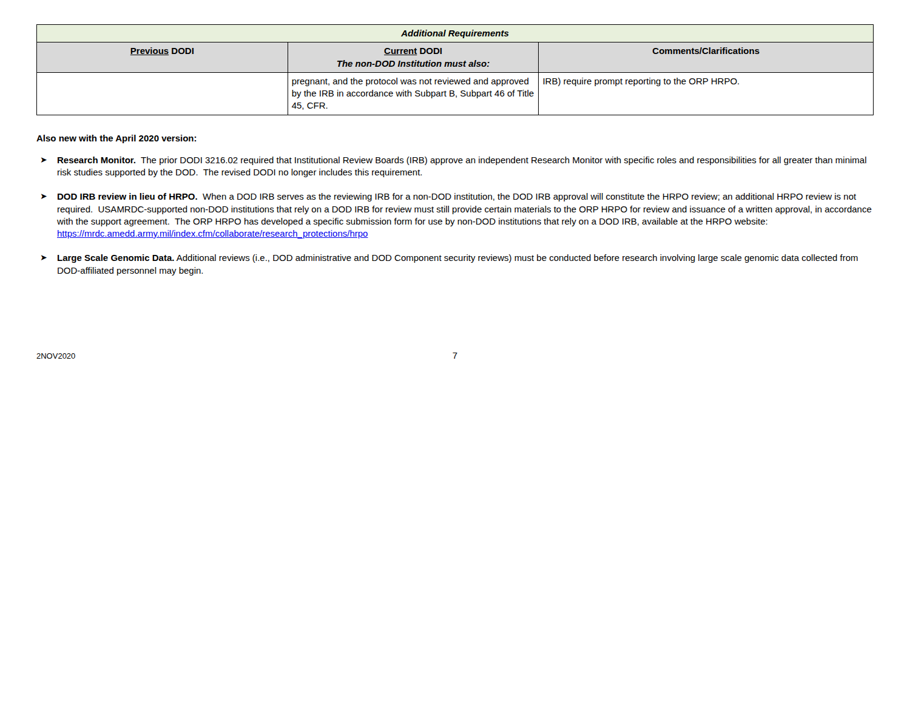| Additional Requirements |
| --- |
| Previous DODI | Current DODI The non-DOD Institution must also: | Comments/Clarifications |
| | pregnant, and the protocol was not reviewed and approved by the IRB in accordance with Subpart B, Subpart 46 of Title 45, CFR. | IRB) require prompt reporting to the ORP HRPO. |
Also new with the April 2020 version:
Research Monitor. The prior DODI 3216.02 required that Institutional Review Boards (IRB) approve an independent Research Monitor with specific roles and responsibilities for all greater than minimal risk studies supported by the DOD. The revised DODI no longer includes this requirement.
DOD IRB review in lieu of HRPO. When a DOD IRB serves as the reviewing IRB for a non-DOD institution, the DOD IRB approval will constitute the HRPO review; an additional HRPO review is not required. USAMRDC-supported non-DOD institutions that rely on a DOD IRB for review must still provide certain materials to the ORP HRPO for review and issuance of a written approval, in accordance with the support agreement. The ORP HRPO has developed a specific submission form for use by non-DOD institutions that rely on a DOD IRB, available at the HRPO website:
https://mrdc.amedd.army.mil/index.cfm/collaborate/research_protections/hrpo
Large Scale Genomic Data. Additional reviews (i.e., DOD administrative and DOD Component security reviews) must be conducted before research involving large scale genomic data collected from DOD-affiliated personnel may begin.
7
2NOV2020